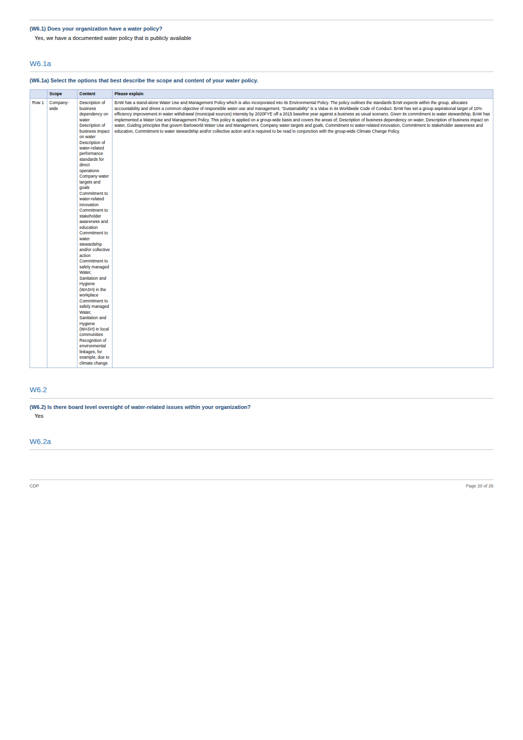(W6.1) Does your organization have a water policy?
Yes, we have a documented water policy that is publicly available
W6.1a
(W6.1a) Select the options that best describe the scope and content of your water policy.
| | Scope | Content | Please explain |
| --- | --- | --- | --- |
| Row 1 | Company-wide | Description of business dependency on water Description of business impact on water Description of water-related performance standards for direct operations Company water targets and goals Commitment to water-related innovation Commitment to stakeholder awareness and education Commitment to water stewardship and/or collective action Commitment to safely managed Water, Sanitation and Hygiene (WASH) in the workplace Commitment to safely managed Water, Sanitation and Hygiene (WASH) in local communities Recognition of environmental linkages, for example, due to climate change | BAW has a stand-alone Water Use and Management Policy which is also incorporated into its Environmental Policy. The policy outlines the standards BAW expects within the group, allocates accountability and drives a common objective of responsible water use and management. “Sustainability” is a Value in its Worldwide Code of Conduct. BAW has set a group aspirational target of 10% efficiency improvement in water withdrawal (municipal sources) intensity by 2020FYE off a 2015 baseline year against a business as usual scenario. Given its commitment to water stewardship, BAW has implemented a Water Use and Management Policy. This policy is applied on a group-wide basis and covers the areas of; Description of business dependency on water, Description of business impact on water, Guiding principles that govern Barloworld Water Use and Management, Company water targets and goals, Commitment to water-related innovation, Commitment to stakeholder awareness and education, Commitment to water stewardship and/or collective action and is required to be read in conjunction with the group-wide Climate Change Policy. |
W6.2
(W6.2) Is there board level oversight of water-related issues within your organization?
Yes
W6.2a
CDP Page 20 of 26